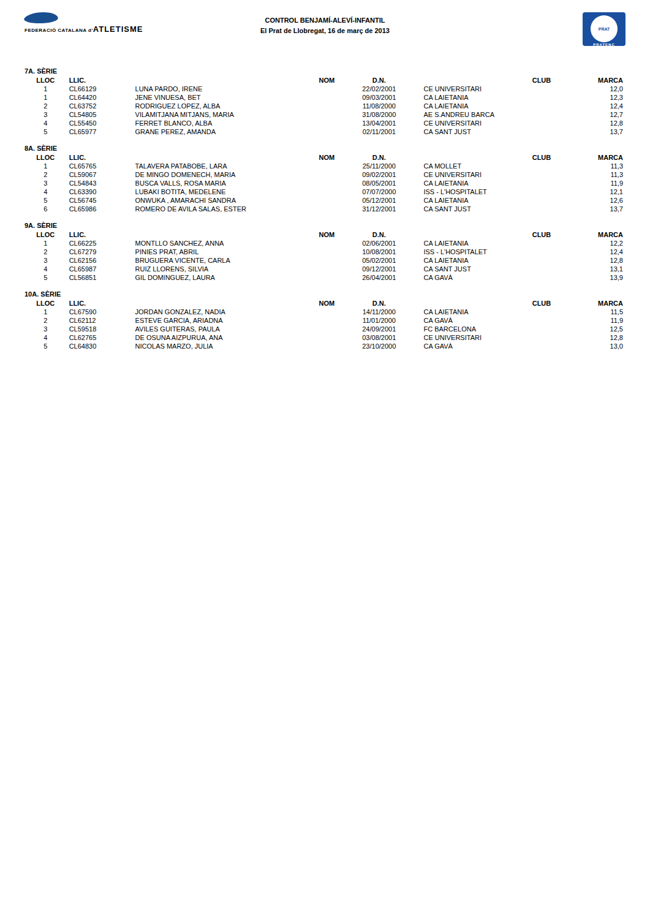FEDERACIÓ CATALANA d'ATLETISME
CONTROL BENJAMÍ-ALEVÍ-INFANTIL
El Prat de Llobregat, 16 de març de 2013
PRAT
PRATENC
7A. SÈRIE
| LLOC | LLIC. | NOM | D.N. | CLUB | MARCA |
| --- | --- | --- | --- | --- | --- |
| 1 | CL66129 | LUNA PARDO, IRENE | 22/02/2001 | CE UNIVERSITARI | 12,0 |
| 1 | CL64420 | JENE VINUESA, BET | 09/03/2001 | CA LAIETANIA | 12,3 |
| 2 | CL63752 | RODRIGUEZ LOPEZ, ALBA | 11/08/2000 | CA LAIETANIA | 12,4 |
| 3 | CL54805 | VILAMITJANA MITJANS, MARIA | 31/08/2000 | AE S.ANDREU BARCA | 12,7 |
| 4 | CL55450 | FERRET BLANCO, ALBA | 13/04/2001 | CE UNIVERSITARI | 12,8 |
| 5 | CL65977 | GRANE PEREZ, AMANDA | 02/11/2001 | CA SANT JUST | 13,7 |
8A. SÈRIE
| LLOC | LLIC. | NOM | D.N. | CLUB | MARCA |
| --- | --- | --- | --- | --- | --- |
| 1 | CL65765 | TALAVERA PATABOBE, LARA | 25/11/2000 | CA MOLLET | 11,3 |
| 2 | CL59067 | DE MINGO DOMENECH, MARIA | 09/02/2001 | CE UNIVERSITARI | 11,3 |
| 3 | CL54843 | BUSCA VALLS, ROSA MARIA | 08/05/2001 | CA LAIETANIA | 11,9 |
| 4 | CL63390 | LUBAKI BOTITA, MEDELENE | 07/07/2000 | ISS - L'HOSPITALET | 12,1 |
| 5 | CL56745 | ONWUKA , AMARACHI SANDRA | 05/12/2001 | CA LAIETANIA | 12,6 |
| 6 | CL65986 | ROMERO DE AVILA SALAS, ESTER | 31/12/2001 | CA SANT JUST | 13,7 |
9A. SÈRIE
| LLOC | LLIC. | NOM | D.N. | CLUB | MARCA |
| --- | --- | --- | --- | --- | --- |
| 1 | CL66225 | MONTLLO SANCHEZ, ANNA | 02/06/2001 | CA LAIETANIA | 12,2 |
| 2 | CL67279 | PINIES PRAT, ABRIL | 10/08/2001 | ISS - L'HOSPITALET | 12,4 |
| 3 | CL62156 | BRUGUERA VICENTE, CARLA | 05/02/2001 | CA LAIETANIA | 12,8 |
| 4 | CL65987 | RUIZ LLORENS, SILVIA | 09/12/2001 | CA SANT JUST | 13,1 |
| 5 | CL56851 | GIL DOMINGUEZ, LAURA | 26/04/2001 | CA GAVÀ | 13,9 |
10A. SÈRIE
| LLOC | LLIC. | NOM | D.N. | CLUB | MARCA |
| --- | --- | --- | --- | --- | --- |
| 1 | CL67590 | JORDAN GONZALEZ, NADIA | 14/11/2000 | CA LAIETANIA | 11,5 |
| 2 | CL62112 | ESTEVE GARCIA, ARIADNA | 11/01/2000 | CA GAVÀ | 11,9 |
| 3 | CL59518 | AVILES GUITERAS, PAULA | 24/09/2001 | FC BARCELONA | 12,5 |
| 4 | CL62765 | DE OSUNA AIZPURUA, ANA | 03/08/2001 | CE UNIVERSITARI | 12,8 |
| 5 | CL64830 | NICOLAS MARZO, JULIA | 23/10/2000 | CA GAVÀ | 13,0 |